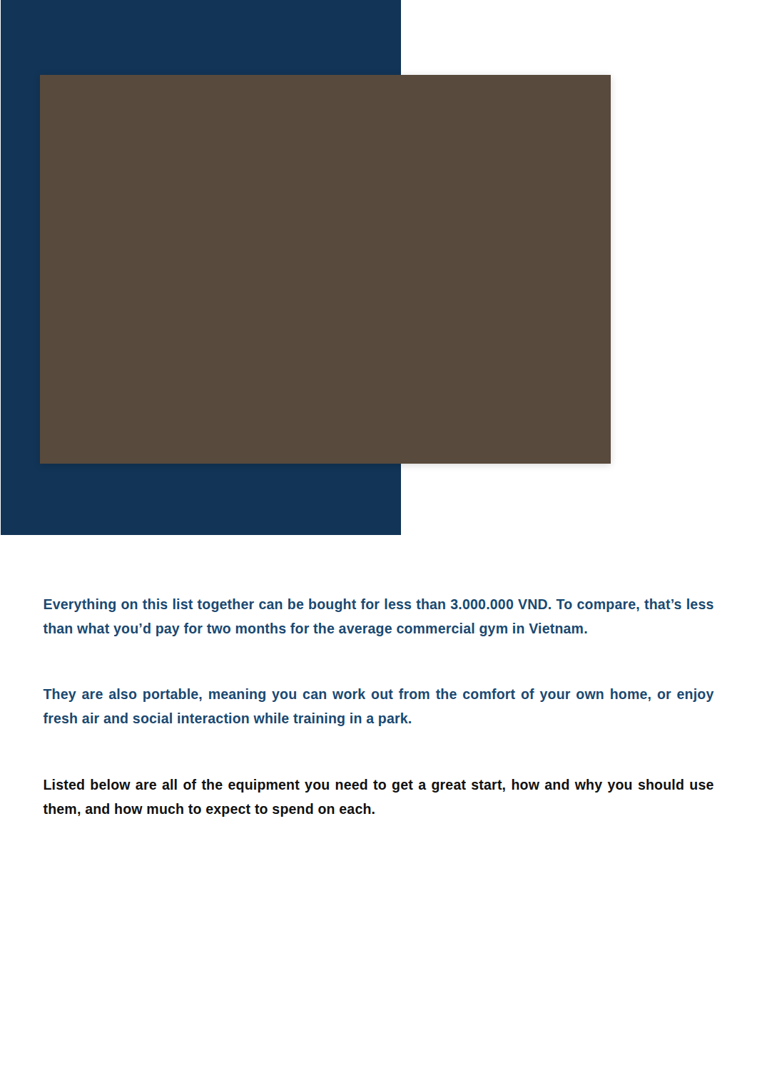Everything on this list together can be bought for less than 3.000.000 VND. To compare, that’s less than what you’d pay for two months for the average commercial gym in Vietnam.
They are also portable, meaning you can work out from the comfort of your own home, or enjoy fresh air and social interaction while training in a park.
Listed below are all of the equipment you need to get a great start, how and why you should use them, and how much to expect to spend on each.